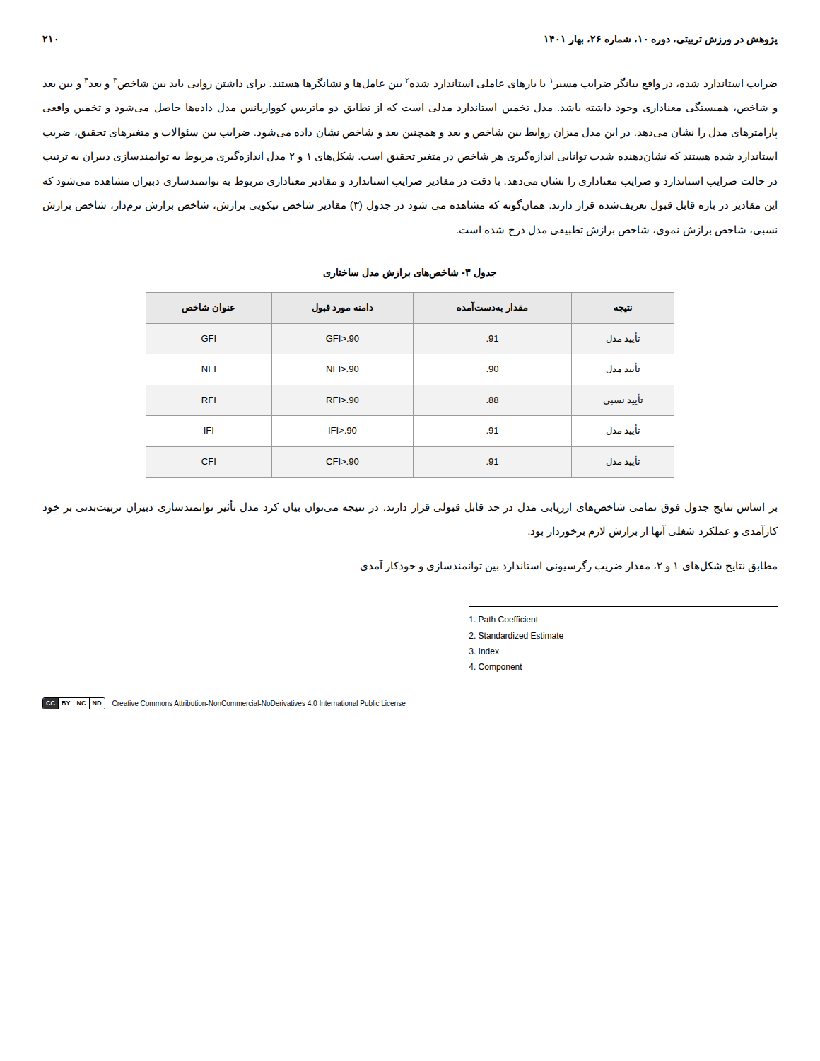پژوهش در ورزش تربیتی، دوره ۱۰، شماره ۲۶، بهار ۱۴۰۱
۲۱۰
ضرایب استاندارد شده، در واقع بیانگر ضرایب مسیر۱ یا بارهای عاملی استاندارد شده۲ بین عامل‌ها و نشانگرها هستند. برای داشتن روایی باید بین شاخص۳ و بعد۴ و بین بعد و شاخص، همبستگی معناداری وجود داشته باشد. مدل تخمین استاندارد مدلی است که از تطابق دو ماتریس کوواریانس مدل داده‌ها حاصل می‌شود و تخمین واقعی پارامترهای مدل را نشان می‌دهد. در این مدل میزان روابط بین شاخص و بعد و همچنین بعد و شاخص نشان داده می‌شود. ضرایب بین سئوالات و متغیرهای تحقیق، ضریب استاندارد شده هستند که نشان‌دهنده شدت توانایی اندازه‌گیری هر شاخص در متغیر تحقیق است. شکل‌های ۱ و ۲ مدل اندازه‌گیری مربوط به توانمندسازی دبیران به ترتیب در حالت ضرایب استاندارد و ضرایب معناداری را نشان می‌دهد. با دقت در مقادیر ضرایب استاندارد و مقادیر معناداری مربوط به توانمندسازی دبیران مشاهده می‌شود که این مقادیر در بازه قابل قبول تعریف‌شده قرار دارند. همان‌گونه که مشاهده می شود در جدول (۳) مقادیر شاخص نیکویی برازش، شاخص برازش نرم‌دار، شاخص برازش نسبی، شاخص برازش نموی، شاخص برازش تطبیقی مدل درج شده است.
جدول ۳- شاخص‌های برازش مدل ساختاری
| نتیجه | مقدار به‌دست‌آمده | دامنه مورد قبول | عنوان شاخص |
| --- | --- | --- | --- |
| تأیید مدل | .91 | GFI>.90 | GFI |
| تأیید مدل | .90 | NFI>.90 | NFI |
| تأیید نسبی | .88 | RFI>.90 | RFI |
| تأیید مدل | .91 | IFI>.90 | IFI |
| تأیید مدل | .91 | CFI>.90 | CFI |
بر اساس نتایج جدول فوق تمامی شاخص‌های ارزیابی مدل در حد قابل قبولی قرار دارند. در نتیجه می‌توان بیان کرد مدل تأثیر توانمندسازی دبیران تربیت‌بدنی بر خود کارآمدی و عملکرد شغلی آنها از برازش لازم برخوردار بود.
مطابق نتایج شکل‌های ۱ و ۲، مقدار ضریب رگرسیونی استاندارد بین توانمندسازی و خودکار آمدی
1. Path Coefficient
2. Standardized Estimate
3. Index
4. Component
CC BY NC ND
Creative Commons Attribution-NonCommercial-NoDerivatives 4.0 International Public License